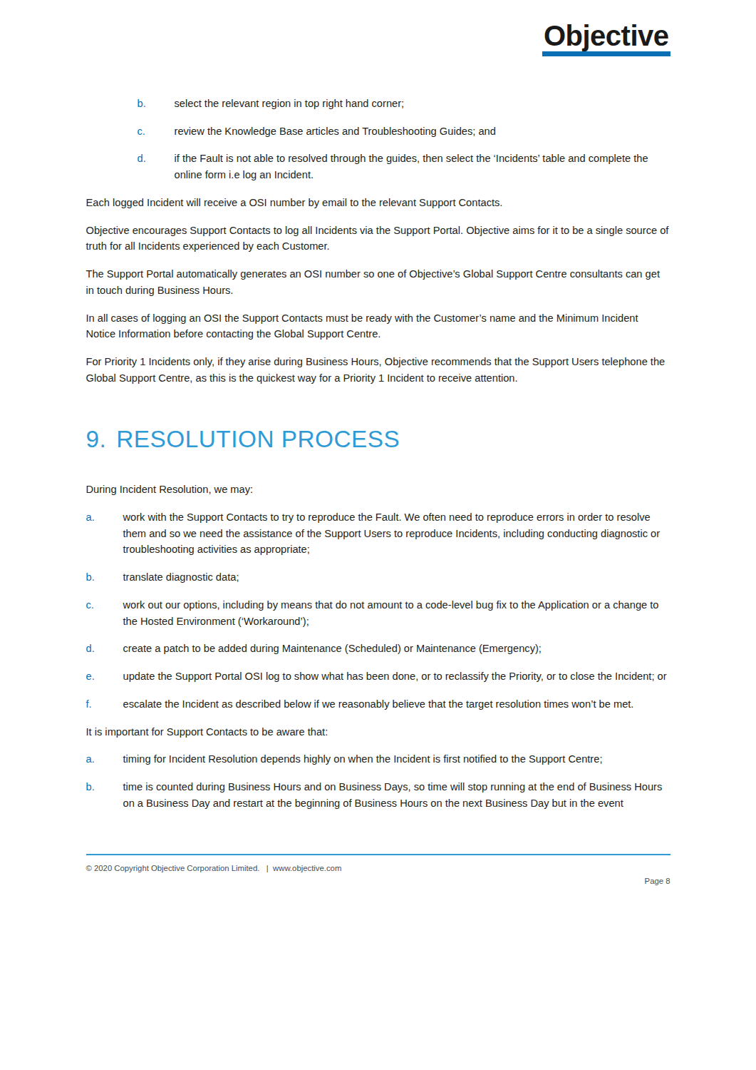Objective
b. select the relevant region in top right hand corner;
c. review the Knowledge Base articles and Troubleshooting Guides; and
d. if the Fault is not able to resolved through the guides, then select the ‘Incidents’ table and complete the online form i.e log an Incident.
Each logged Incident will receive a OSI number by email to the relevant Support Contacts.
Objective encourages Support Contacts to log all Incidents via the Support Portal. Objective aims for it to be a single source of truth for all Incidents experienced by each Customer.
The Support Portal automatically generates an OSI number so one of Objective’s Global Support Centre consultants can get in touch during Business Hours.
In all cases of logging an OSI the Support Contacts must be ready with the Customer’s name and the Minimum Incident Notice Information before contacting the Global Support Centre.
For Priority 1 Incidents only, if they arise during Business Hours, Objective recommends that the Support Users telephone the Global Support Centre, as this is the quickest way for a Priority 1 Incident to receive attention.
9. RESOLUTION PROCESS
During Incident Resolution, we may:
a. work with the Support Contacts to try to reproduce the Fault. We often need to reproduce errors in order to resolve them and so we need the assistance of the Support Users to reproduce Incidents, including conducting diagnostic or troubleshooting activities as appropriate;
b. translate diagnostic data;
c. work out our options, including by means that do not amount to a code-level bug fix to the Application or a change to the Hosted Environment (‘Workaround’);
d. create a patch to be added during Maintenance (Scheduled) or Maintenance (Emergency);
e. update the Support Portal OSI log to show what has been done, or to reclassify the Priority, or to close the Incident; or
f. escalate the Incident as described below if we reasonably believe that the target resolution times won’t be met.
It is important for Support Contacts to be aware that:
a. timing for Incident Resolution depends highly on when the Incident is first notified to the Support Centre;
b. time is counted during Business Hours and on Business Days, so time will stop running at the end of Business Hours on a Business Day and restart at the beginning of Business Hours on the next Business Day but in the event
© 2020 Copyright Objective Corporation Limited. | www.objective.com Page 8